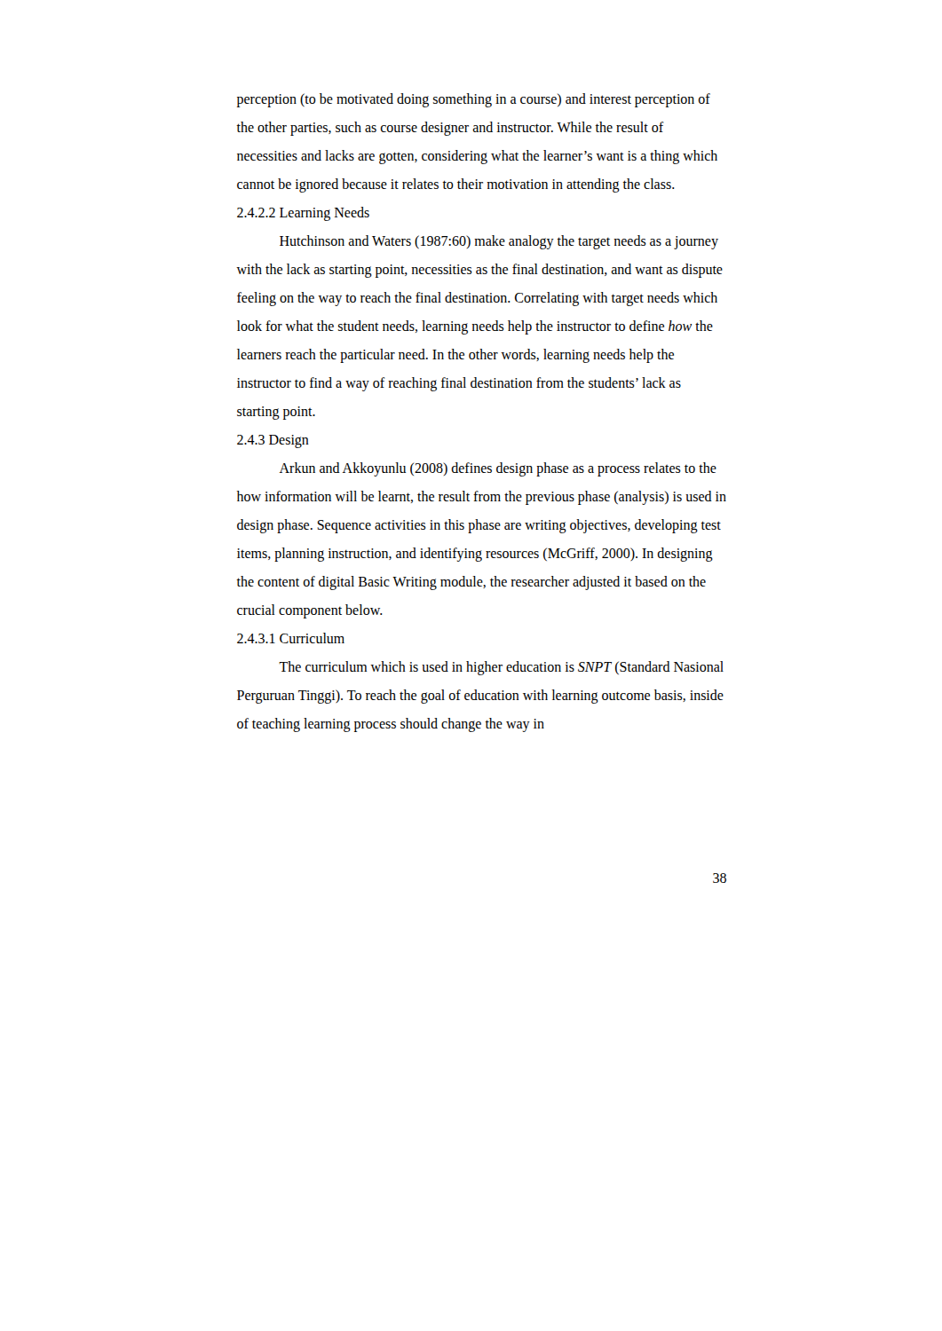perception (to be motivated doing something in a course) and interest perception of the other parties, such as course designer and instructor. While the result of necessities and lacks are gotten, considering what the learner’s want is a thing which cannot be ignored because it relates to their motivation in attending the class.
2.4.2.2 Learning Needs
Hutchinson and Waters (1987:60) make analogy the target needs as a journey with the lack as starting point, necessities as the final destination, and want as dispute feeling on the way to reach the final destination. Correlating with target needs which look for what the student needs, learning needs help the instructor to define how the learners reach the particular need. In the other words, learning needs help the instructor to find a way of reaching final destination from the students’ lack as starting point.
2.4.3 Design
Arkun and Akkoyunlu (2008) defines design phase as a process relates to the how information will be learnt, the result from the previous phase (analysis) is used in design phase. Sequence activities in this phase are writing objectives, developing test items, planning instruction, and identifying resources (McGriff, 2000). In designing the content of digital Basic Writing module, the researcher adjusted it based on the crucial component below.
2.4.3.1 Curriculum
The curriculum which is used in higher education is SNPT (Standard Nasional Perguruan Tinggi). To reach the goal of education with learning outcome basis, inside of teaching learning process should change the way in
38